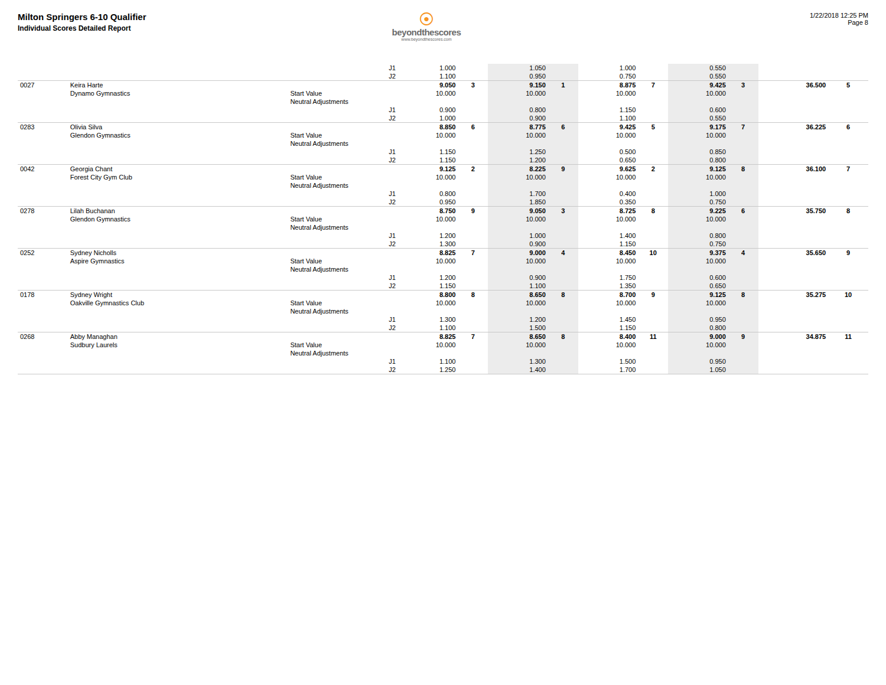Milton Springers 6-10 Qualifier
Individual Scores Detailed Report
⦿
beyondthescores
www.beyondthescores.com
1/22/2018 12:25 PM
Page 8
| | | J1 | 1.000 | | 1.050 | | 1.000 | | 0.550 | | | |
| | | J2 | 1.100 | | 0.950 | | 0.750 | | 0.550 | | | |
| 0027 | Keira Harte | | 9.050 | 3 | 9.150 | 1 | 8.875 | 7 | 9.425 | 3 | 36.500 | 5 |
| | Dynamo Gymnastics | Start Value | 10.000 | | 10.000 | | 10.000 | | 10.000 | | | |
| | | Neutral Adjustments | | | | | | | | | | |
| | | J1 | 0.900 | | 0.800 | | 1.150 | | 0.600 | | | |
| | | J2 | 1.000 | | 0.900 | | 1.100 | | 0.550 | | | |
| 0283 | Olivia Silva | | 8.850 | 6 | 8.775 | 6 | 9.425 | 5 | 9.175 | 7 | 36.225 | 6 |
| | Glendon Gymnastics | Start Value | 10.000 | | 10.000 | | 10.000 | | 10.000 | | | |
| | | Neutral Adjustments | | | | | | | | | | |
| | | J1 | 1.150 | | 1.250 | | 0.500 | | 0.850 | | | |
| | | J2 | 1.150 | | 1.200 | | 0.650 | | 0.800 | | | |
| 0042 | Georgia Chant | | 9.125 | 2 | 8.225 | 9 | 9.625 | 2 | 9.125 | 8 | 36.100 | 7 |
| | Forest City Gym Club | Start Value | 10.000 | | 10.000 | | 10.000 | | 10.000 | | | |
| | | Neutral Adjustments | | | | | | | | | | |
| | | J1 | 0.800 | | 1.700 | | 0.400 | | 1.000 | | | |
| | | J2 | 0.950 | | 1.850 | | 0.350 | | 0.750 | | | |
| 0278 | Lilah Buchanan | | 8.750 | 9 | 9.050 | 3 | 8.725 | 8 | 9.225 | 6 | 35.750 | 8 |
| | Glendon Gymnastics | Start Value | 10.000 | | 10.000 | | 10.000 | | 10.000 | | | |
| | | Neutral Adjustments | | | | | | | | | | |
| | | J1 | 1.200 | | 1.000 | | 1.400 | | 0.800 | | | |
| | | J2 | 1.300 | | 0.900 | | 1.150 | | 0.750 | | | |
| 0252 | Sydney Nicholls | | 8.825 | 7 | 9.000 | 4 | 8.450 | 10 | 9.375 | 4 | 35.650 | 9 |
| | Aspire Gymnastics | Start Value | 10.000 | | 10.000 | | 10.000 | | 10.000 | | | |
| | | Neutral Adjustments | | | | | | | | | | |
| | | J1 | 1.200 | | 0.900 | | 1.750 | | 0.600 | | | |
| | | J2 | 1.150 | | 1.100 | | 1.350 | | 0.650 | | | |
| 0178 | Sydney Wright | | 8.800 | 8 | 8.650 | 8 | 8.700 | 9 | 9.125 | 8 | 35.275 | 10 |
| | Oakville Gymnastics Club | Start Value | 10.000 | | 10.000 | | 10.000 | | 10.000 | | | |
| | | Neutral Adjustments | | | | | | | | | | |
| | | J1 | 1.300 | | 1.200 | | 1.450 | | 0.950 | | | |
| | | J2 | 1.100 | | 1.500 | | 1.150 | | 0.800 | | | |
| 0268 | Abby Managhan | | 8.825 | 7 | 8.650 | 8 | 8.400 | 11 | 9.000 | 9 | 34.875 | 11 |
| | Sudbury Laurels | Start Value | 10.000 | | 10.000 | | 10.000 | | 10.000 | | | |
| | | Neutral Adjustments | | | | | | | | | | |
| | | J1 | 1.100 | | 1.300 | | 1.500 | | 0.950 | | | |
| | | J2 | 1.250 | | 1.400 | | 1.700 | | 1.050 | | | |